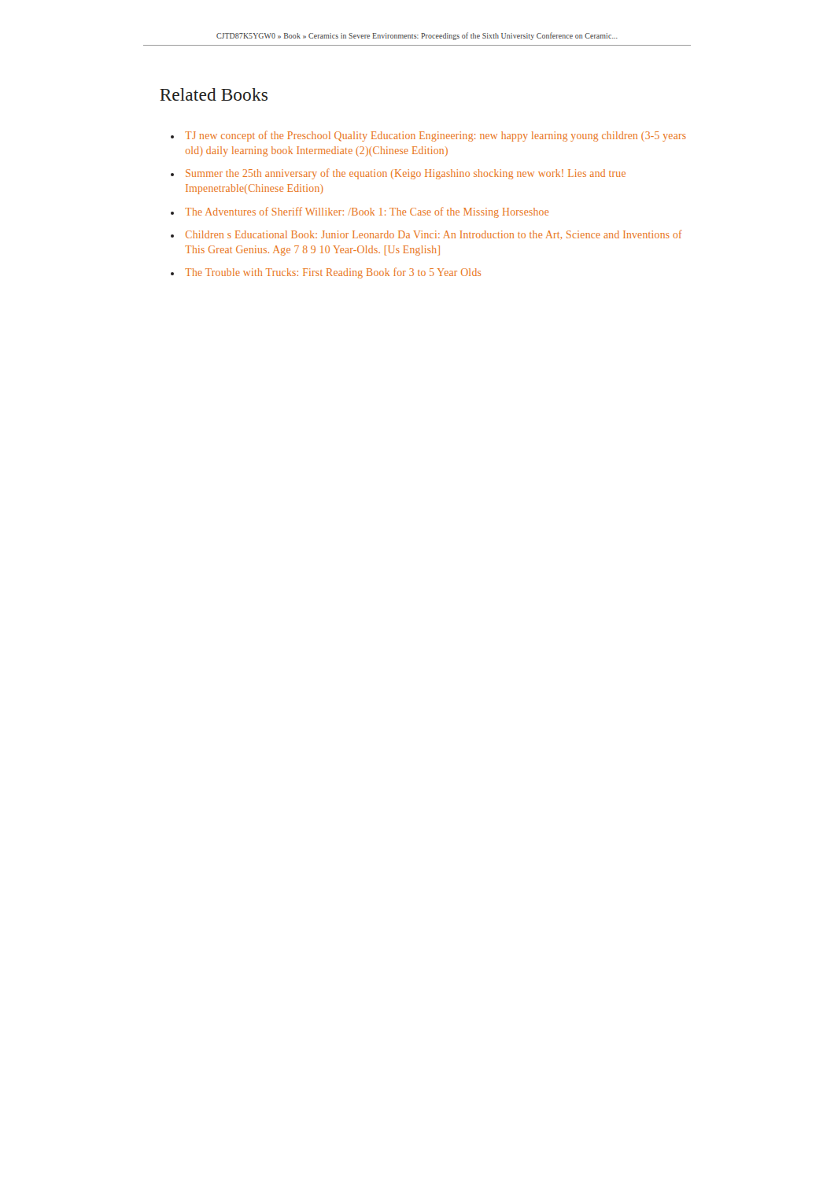CJTD87K5YGW0 » Book » Ceramics in Severe Environments: Proceedings of the Sixth University Conference on Ceramic...
Related Books
TJ new concept of the Preschool Quality Education Engineering: new happy learning young children (3-5 years old) daily learning book Intermediate (2)(Chinese Edition)
Summer the 25th anniversary of the equation (Keigo Higashino shocking new work! Lies and true Impenetrable(Chinese Edition)
The Adventures of Sheriff Williker: /Book 1: The Case of the Missing Horseshoe
Children s Educational Book: Junior Leonardo Da Vinci: An Introduction to the Art, Science and Inventions of This Great Genius. Age 7 8 9 10 Year-Olds. [Us English]
The Trouble with Trucks: First Reading Book for 3 to 5 Year Olds